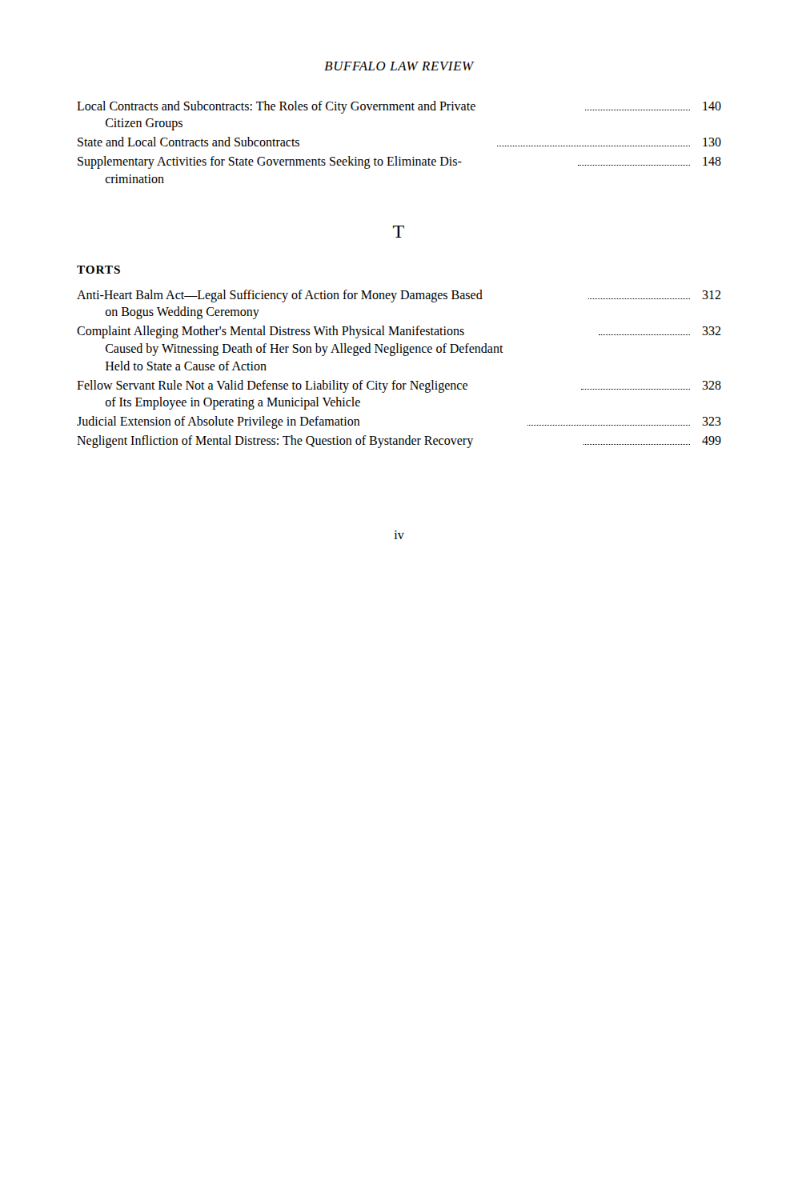BUFFALO LAW REVIEW
Local Contracts and Subcontracts: The Roles of City Government and Private Citizen Groups 140
State and Local Contracts and Subcontracts 130
Supplementary Activities for State Governments Seeking to Eliminate Dis- crimination 148
T
TORTS
Anti-Heart Balm Act—Legal Sufficiency of Action for Money Damages Based on Bogus Wedding Ceremony 312
Complaint Alleging Mother's Mental Distress With Physical Manifestations Caused by Witnessing Death of Her Son by Alleged Negligence of Defendant Held to State a Cause of Action 332
Fellow Servant Rule Not a Valid Defense to Liability of City for Negligence of Its Employee in Operating a Municipal Vehicle 328
Judicial Extension of Absolute Privilege in Defamation 323
Negligent Infliction of Mental Distress: The Question of Bystander Recovery 499
iv